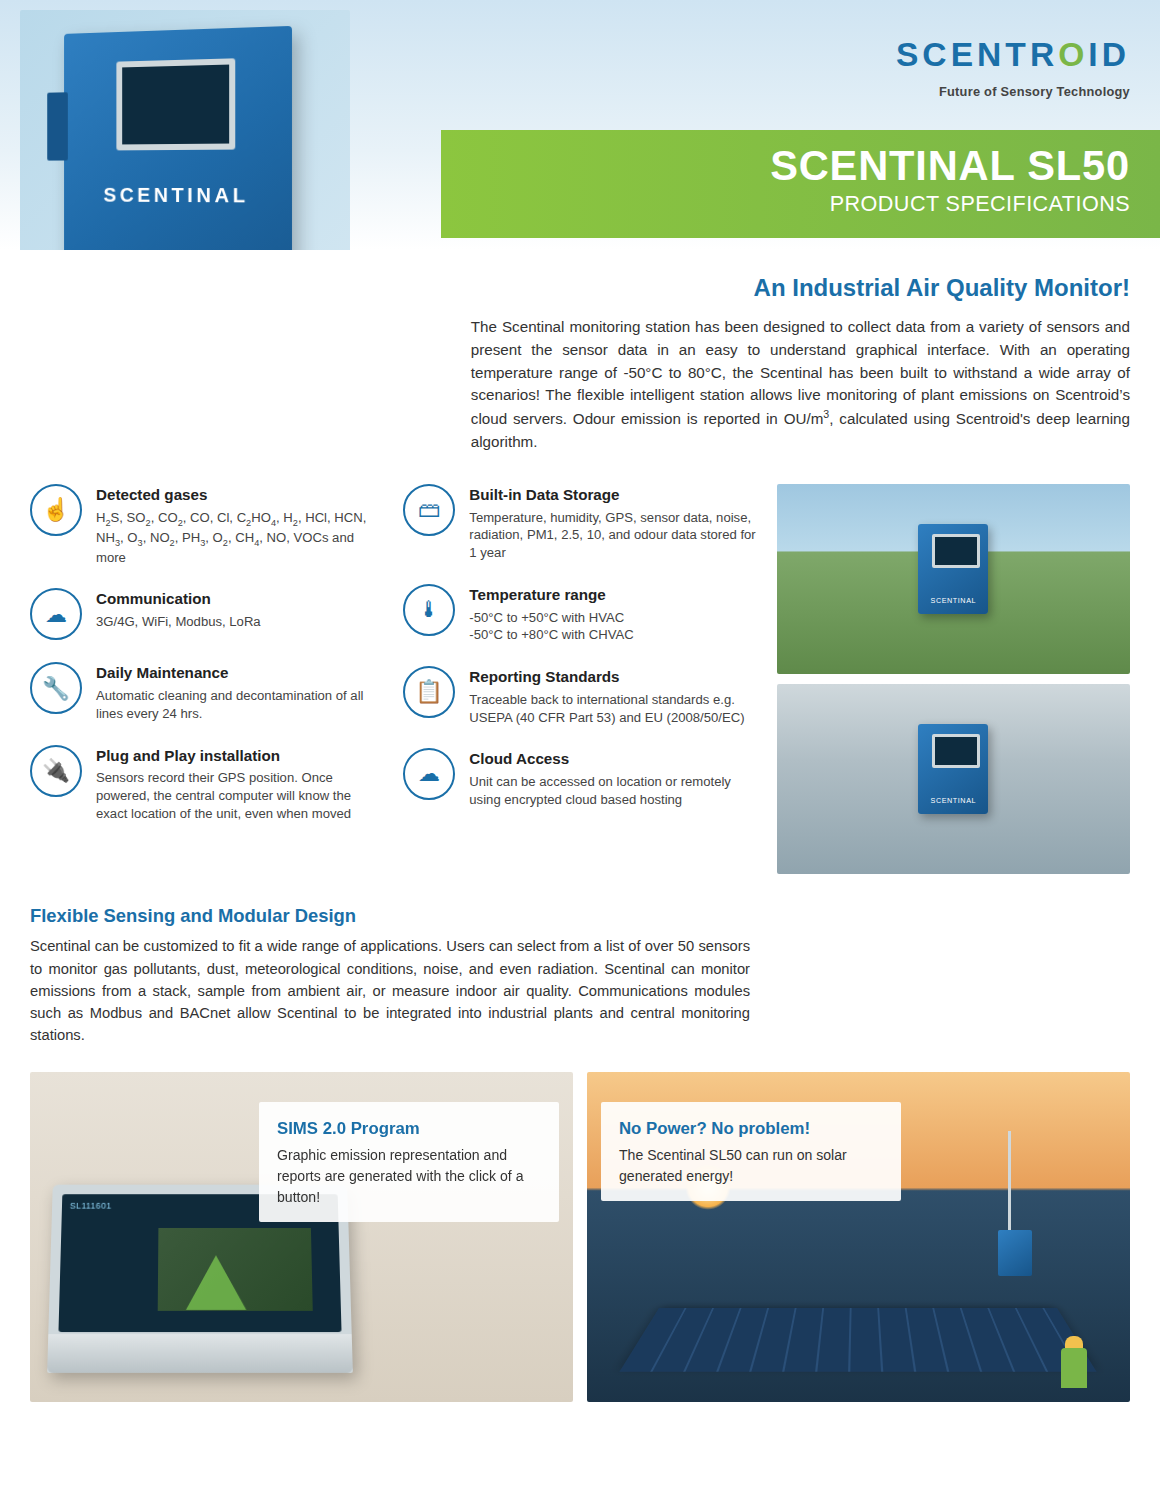SCENTINAL
SCENTROID
SCENTROID
Future of Sensory Technology
SCENTINAL SL50
PRODUCT SPECIFICATIONS
An Industrial Air Quality Monitor!
The Scentinal monitoring station has been designed to collect data from a variety of sensors and present the sensor data in an easy to understand graphical interface. With an operating temperature range of -50°C to 80°C, the Scentinal has been built to withstand a wide array of scenarios! The flexible intelligent station allows live monitoring of plant emissions on Scentroid’s cloud servers. Odour emission is reported in OU/m3, calculated using Scentroid's deep learning algorithm.
☝
Detected gases
H2S, SO2, CO2, CO, Cl, C2HO4, H2, HCl, HCN, NH3, O3, NO2, PH3, O2, CH4, NO, VOCs and more
☁
Communication
3G/4G, WiFi, Modbus, LoRa
🔧
Daily Maintenance
Automatic cleaning and decontamination of all lines every 24 hrs.
🔌
Plug and Play installation
Sensors record their GPS position. Once powered, the central computer will know the exact location of the unit, even when moved
🗃
Built-in Data Storage
Temperature, humidity, GPS, sensor data, noise, radiation, PM1, 2.5, 10, and odour data stored for 1 year
🌡
Temperature range
-50°C to +50°C with HVAC
-50°C to +80°C with CHVAC
📋
Reporting Standards
Traceable back to international standards e.g. USEPA (40 CFR Part 53) and EU (2008/50/EC)
☁
Cloud Access
Unit can be accessed on location or remotely using encrypted cloud based hosting
Flexible Sensing and Modular Design
Scentinal can be customized to fit a wide range of applications. Users can select from a list of over 50 sensors to monitor gas pollutants, dust, meteorological conditions, noise, and even radiation. Scentinal can monitor emissions from a stack, sample from ambient air, or measure indoor air quality. Communications modules such as Modbus and BACnet allow Scentinal to be integrated into industrial plants and central monitoring stations.
SIMS 2.0 Program
Graphic emission representation and reports are generated with the click of a button!
No Power? No problem!
The Scentinal SL50 can run on solar generated energy!